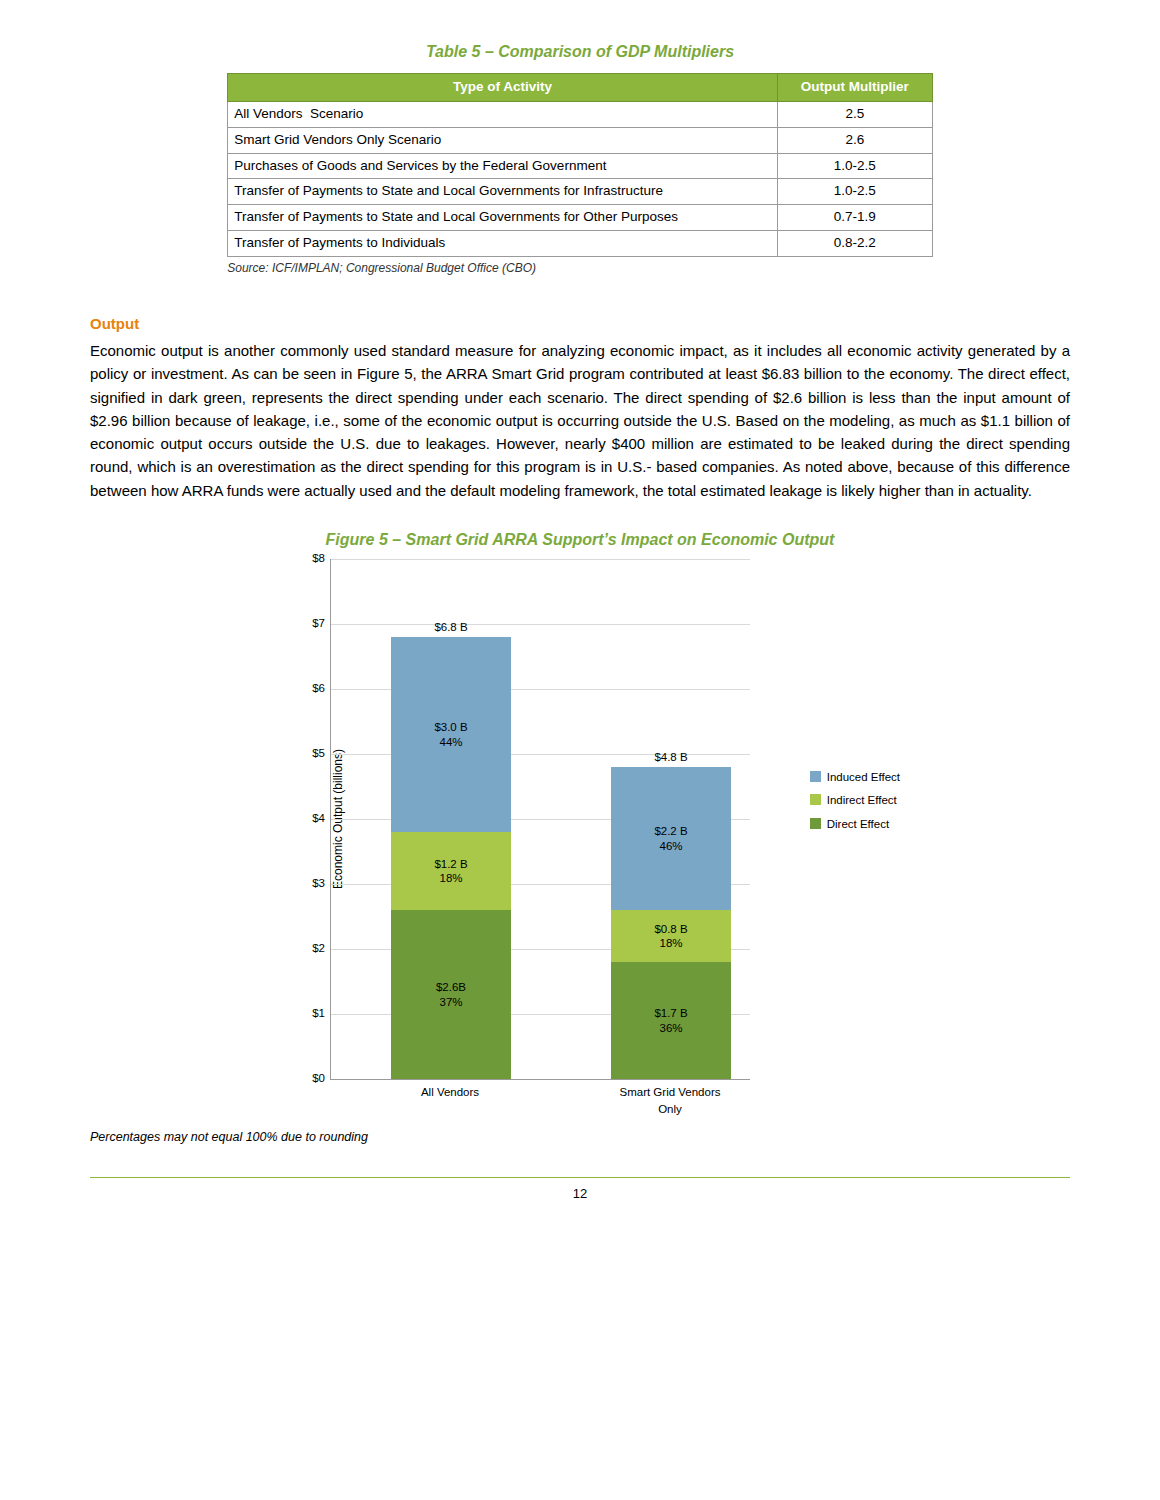Table 5 – Comparison of GDP Multipliers
| Type of Activity | Output Multiplier |
| --- | --- |
| All Vendors Scenario | 2.5 |
| Smart Grid Vendors Only Scenario | 2.6 |
| Purchases of Goods and Services by the Federal Government | 1.0-2.5 |
| Transfer of Payments to State and Local Governments for Infrastructure | 1.0-2.5 |
| Transfer of Payments to State and Local Governments for Other Purposes | 0.7-1.9 |
| Transfer of Payments to Individuals | 0.8-2.2 |
Source: ICF/IMPLAN; Congressional Budget Office (CBO)
Output
Economic output is another commonly used standard measure for analyzing economic impact, as it includes all economic activity generated by a policy or investment. As can be seen in Figure 5, the ARRA Smart Grid program contributed at least $6.83 billion to the economy. The direct effect, signified in dark green, represents the direct spending under each scenario. The direct spending of $2.6 billion is less than the input amount of $2.96 billion because of leakage, i.e., some of the economic output is occurring outside the U.S. Based on the modeling, as much as $1.1 billion of economic output occurs outside the U.S. due to leakages. However, nearly $400 million are estimated to be leaked during the direct spending round, which is an overestimation as the direct spending for this program is in U.S.- based companies. As noted above, because of this difference between how ARRA funds were actually used and the default modeling framework, the total estimated leakage is likely higher than in actuality.
Figure 5 – Smart Grid ARRA Support’s Impact on Economic Output
Economic Output (billions)
$8
$7
$6
$5
$4
$3
$2
$1
$0
$6.8 B
$3.0 B
44%
$1.2 B
18%
$2.6B
37%
$4.8 B
$2.2 B
46%
$0.8 B
18%
$1.7 B
36%
All Vendors
Smart Grid Vendors Only
Induced Effect
Indirect Effect
Direct Effect
Percentages may not equal 100% due to rounding
12